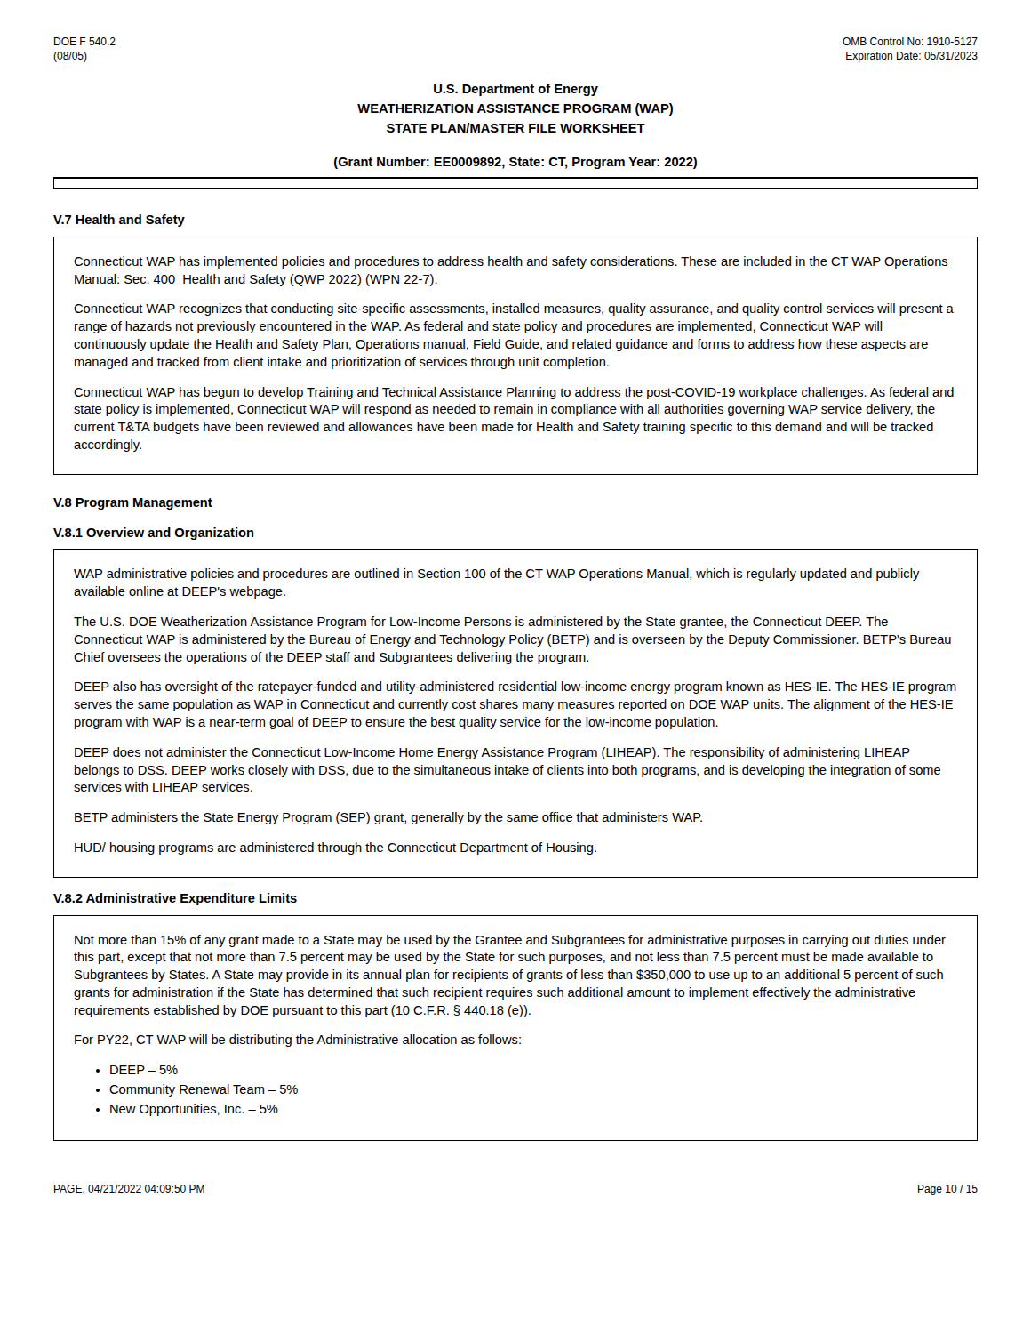DOE F 540.2
(08/05)
OMB Control No: 1910-5127
Expiration Date: 05/31/2023
U.S. Department of Energy
WEATHERIZATION ASSISTANCE PROGRAM (WAP)
STATE PLAN/MASTER FILE WORKSHEET
(Grant Number: EE0009892, State: CT, Program Year: 2022)
V.7 Health and Safety
Connecticut WAP has implemented policies and procedures to address health and safety considerations. These are included in the CT WAP Operations Manual: Sec. 400 Health and Safety (QWP 2022) (WPN 22-7).
Connecticut WAP recognizes that conducting site-specific assessments, installed measures, quality assurance, and quality control services will present a range of hazards not previously encountered in the WAP. As federal and state policy and procedures are implemented, Connecticut WAP will continuously update the Health and Safety Plan, Operations manual, Field Guide, and related guidance and forms to address how these aspects are managed and tracked from client intake and prioritization of services through unit completion.
Connecticut WAP has begun to develop Training and Technical Assistance Planning to address the post-COVID-19 workplace challenges. As federal and state policy is implemented, Connecticut WAP will respond as needed to remain in compliance with all authorities governing WAP service delivery, the current T&TA budgets have been reviewed and allowances have been made for Health and Safety training specific to this demand and will be tracked accordingly.
V.8 Program Management
V.8.1 Overview and Organization
WAP administrative policies and procedures are outlined in Section 100 of the CT WAP Operations Manual, which is regularly updated and publicly available online at DEEP's webpage.
The U.S. DOE Weatherization Assistance Program for Low-Income Persons is administered by the State grantee, the Connecticut DEEP. The Connecticut WAP is administered by the Bureau of Energy and Technology Policy (BETP) and is overseen by the Deputy Commissioner. BETP's Bureau Chief oversees the operations of the DEEP staff and Subgrantees delivering the program.
DEEP also has oversight of the ratepayer-funded and utility-administered residential low-income energy program known as HES-IE. The HES-IE program serves the same population as WAP in Connecticut and currently cost shares many measures reported on DOE WAP units. The alignment of the HES-IE program with WAP is a near-term goal of DEEP to ensure the best quality service for the low-income population.
DEEP does not administer the Connecticut Low-Income Home Energy Assistance Program (LIHEAP). The responsibility of administering LIHEAP belongs to DSS. DEEP works closely with DSS, due to the simultaneous intake of clients into both programs, and is developing the integration of some services with LIHEAP services.
BETP administers the State Energy Program (SEP) grant, generally by the same office that administers WAP.
HUD/ housing programs are administered through the Connecticut Department of Housing.
V.8.2 Administrative Expenditure Limits
Not more than 15% of any grant made to a State may be used by the Grantee and Subgrantees for administrative purposes in carrying out duties under this part, except that not more than 7.5 percent may be used by the State for such purposes, and not less than 7.5 percent must be made available to Subgrantees by States. A State may provide in its annual plan for recipients of grants of less than $350,000 to use up to an additional 5 percent of such grants for administration if the State has determined that such recipient requires such additional amount to implement effectively the administrative requirements established by DOE pursuant to this part (10 C.F.R. § 440.18 (e)).
For PY22, CT WAP will be distributing the Administrative allocation as follows:
DEEP – 5%
Community Renewal Team – 5%
New Opportunities, Inc. – 5%
PAGE, 04/21/2022 04:09:50 PM
Page 10 / 15